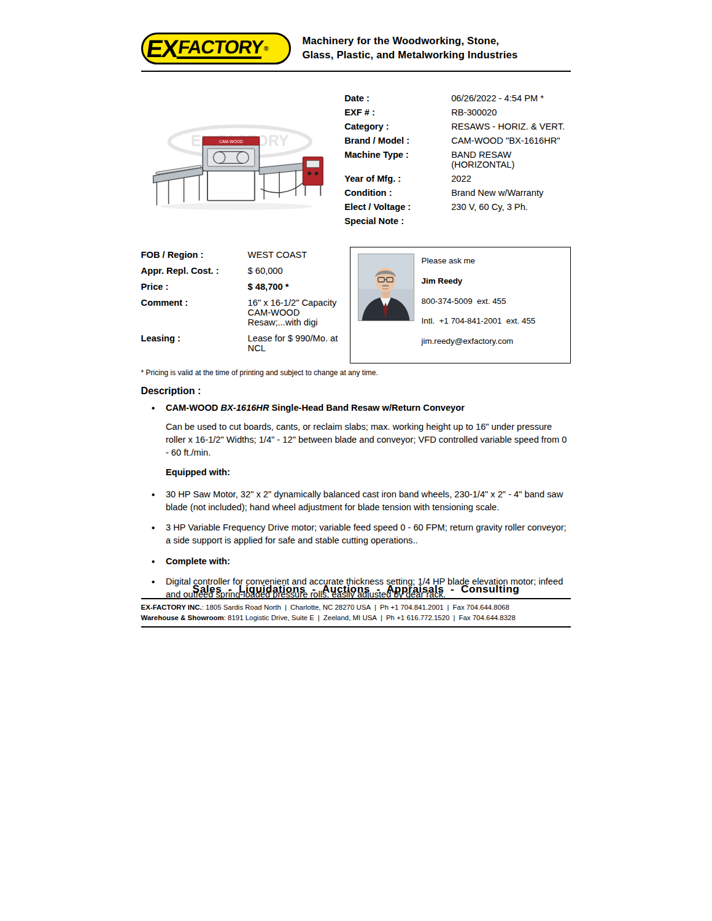EX FACTORY ®
Machinery for the Woodworking, Stone,
Glass, Plastic, and Metalworking Industries
EX-FACTORY CAM-WOOD
| Date : | 06/26/2022 - 4:54 PM * |
| EXF # : | RB-300020 |
| Category : | RESAWS - HORIZ. & VERT. |
| Brand / Model : | CAM-WOOD "BX-1616HR" |
| Machine Type : | BAND RESAW (HORIZONTAL) |
| Year of Mfg. : | 2022 |
| Condition : | Brand New w/Warranty |
| Elect / Voltage : | 230 V, 60 Cy, 3 Ph. |
| Special Note : | |
| FOB / Region : | WEST COAST |
| Appr. Repl. Cost. : | $ 60,000 |
| Price : | $ 48,700 * |
| Comment : | 16" x 16-1/2" Capacity CAM-WOOD Resaw;...with digi |
| Leasing : | Lease for $ 990/Mo. at NCL |
Please ask me
Jim Reedy
800-374-5009 ext. 455
Intl. +1 704-841-2001 ext. 455
jim.reedy@exfactory.com
* Pricing is valid at the time of printing and subject to change at any time.
Description :
CAM-WOOD BX-1616HR Single-Head Band Resaw w/Return Conveyor
Can be used to cut boards, cants, or reclaim slabs; max. working height up to 16" under pressure roller x 16-1/2" Widths; 1/4" - 12" between blade and conveyor; VFD controlled variable speed from 0 - 60 ft./min.
Equipped with:
30 HP Saw Motor, 32" x 2" dynamically balanced cast iron band wheels, 230-1/4" x 2" - 4" band saw blade (not included); hand wheel adjustment for blade tension with tensioning scale.
3 HP Variable Frequency Drive motor; variable feed speed 0 - 60 FPM; return gravity roller conveyor; a side support is applied for safe and stable cutting operations..
Complete with:
Digital controller for convenient and accurate thickness setting; 1/4 HP blade elevation motor; infeed and outfeed spring-loaded pressure rolls, easily adjusted by gear rack.
Sales - Liquidations - Auctions - Appraisals - Consulting
EX-FACTORY INC.: 1805 Sardis Road North|Charlotte, NC 28270 USA|Ph +1 704.841.2001|Fax 704.644.8068
Warehouse & Showroom: 8191 Logistic Drive, Suite E|Zeeland, MI USA|Ph +1 616.772.1520|Fax 704.644.8328